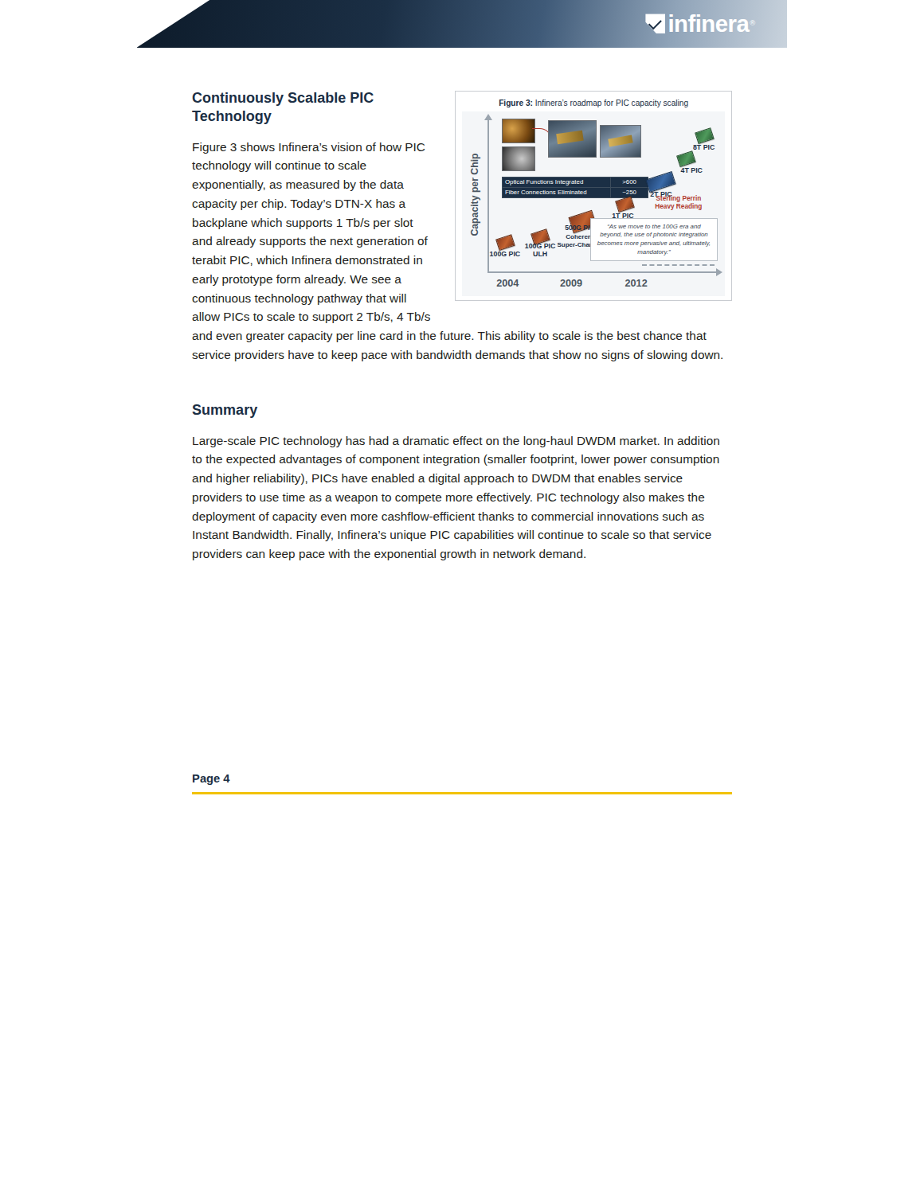infinera®
Figure 3: Infinera’s roadmap for PIC capacity scaling
Capacity per Chip
| Optical Functions Integrated | >600 |
| Fiber Connections Eliminated | ~250 |
100G PIC
100G PIC
ULH
500G PIC
Coherent
Super-Channel
1T PIC
2T PIC
4T PIC
8T PIC
Sterling Perrin
Heavy Reading
“As we move to the 100G era and beyond, the use of photonic integration becomes more pervasive and, ultimately, mandatory.”
2004 2009 2012
Continuously Scalable PIC
Technology
Figure 3 shows Infinera’s vision of how PIC technology will continue to scale exponentially, as measured by the data capacity per chip. Today’s DTN-X has a backplane which supports 1 Tb/s per slot and already supports the next generation of terabit PIC, which Infinera demonstrated in early prototype form already. We see a continuous technology pathway that will allow PICs to scale to support 2 Tb/s, 4 Tb/s and even greater capacity per line card in the future. This ability to scale is the best chance that service providers have to keep pace with bandwidth demands that show no signs of slowing down.
Summary
Large-scale PIC technology has had a dramatic effect on the long-haul DWDM market. In addition to the expected advantages of component integration (smaller footprint, lower power consumption and higher reliability), PICs have enabled a digital approach to DWDM that enables service providers to use time as a weapon to compete more effectively. PIC technology also makes the deployment of capacity even more cashflow-efficient thanks to commercial innovations such as Instant Bandwidth. Finally, Infinera’s unique PIC capabilities will continue to scale so that service providers can keep pace with the exponential growth in network demand.
Page 4